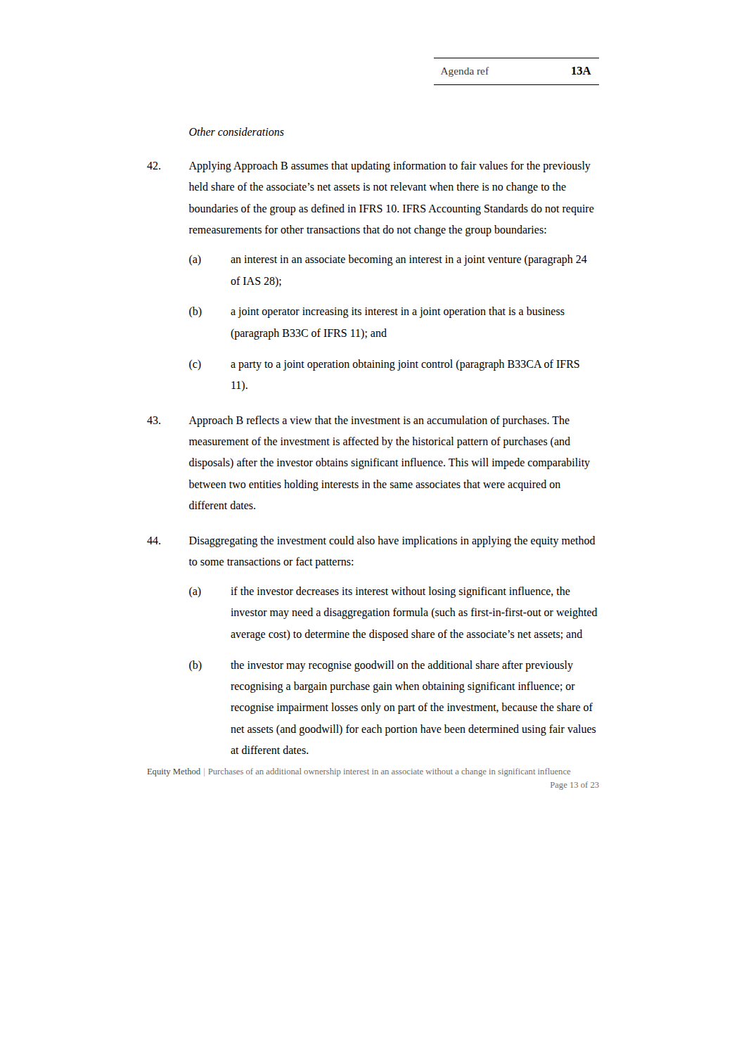Agenda ref 13A
Other considerations
42.
Applying Approach B assumes that updating information to fair values for the previously held share of the associate’s net assets is not relevant when there is no change to the boundaries of the group as defined in IFRS 10. IFRS Accounting Standards do not require remeasurements for other transactions that do not change the group boundaries:
(a) an interest in an associate becoming an interest in a joint venture (paragraph 24 of IAS 28);
(b) a joint operator increasing its interest in a joint operation that is a business (paragraph B33C of IFRS 11); and
(c) a party to a joint operation obtaining joint control (paragraph B33CA of IFRS 11).
43.
Approach B reflects a view that the investment is an accumulation of purchases. The measurement of the investment is affected by the historical pattern of purchases (and disposals) after the investor obtains significant influence. This will impede comparability between two entities holding interests in the same associates that were acquired on different dates.
44.
Disaggregating the investment could also have implications in applying the equity method to some transactions or fact patterns:
(a) if the investor decreases its interest without losing significant influence, the investor may need a disaggregation formula (such as first-in-first-out or weighted average cost) to determine the disposed share of the associate’s net assets; and
(b) the investor may recognise goodwill on the additional share after previously recognising a bargain purchase gain when obtaining significant influence; or recognise impairment losses only on part of the investment, because the share of net assets (and goodwill) for each portion have been determined using fair values at different dates.
Equity Method|Purchases of an additional ownership interest in an associate without a change in significant influence Page 13 of 23